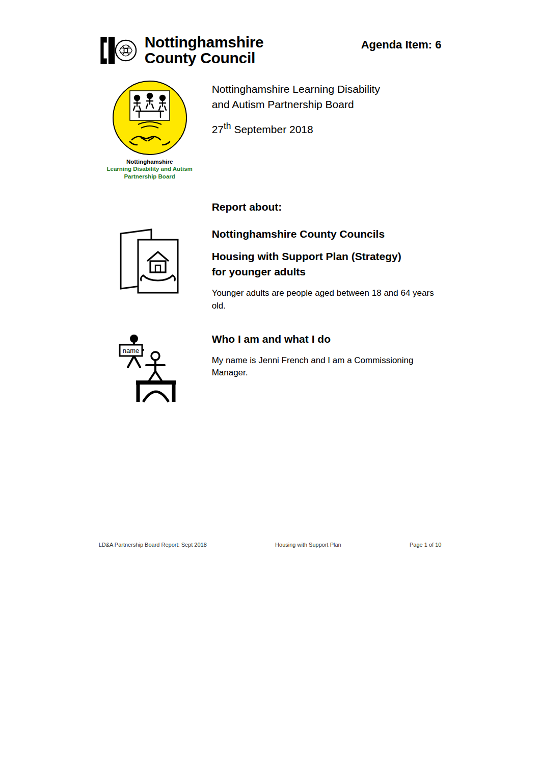Nottinghamshire
County Council
Agenda Item: 6
Nottinghamshire
Learning Disability and Autism
Partnership Board
Nottinghamshire Learning Disability
and Autism Partnership Board
27th September 2018
Report about:
Nottinghamshire County Councils
Housing with Support Plan (Strategy)
for younger adults
Younger adults are people aged between 18 and 64 years old.
name
Who I am and what I do
My name is Jenni French and I am a Commissioning Manager.
LD&A Partnership Board Report: Sept 2018
Housing with Support Plan
Page 1 of 10